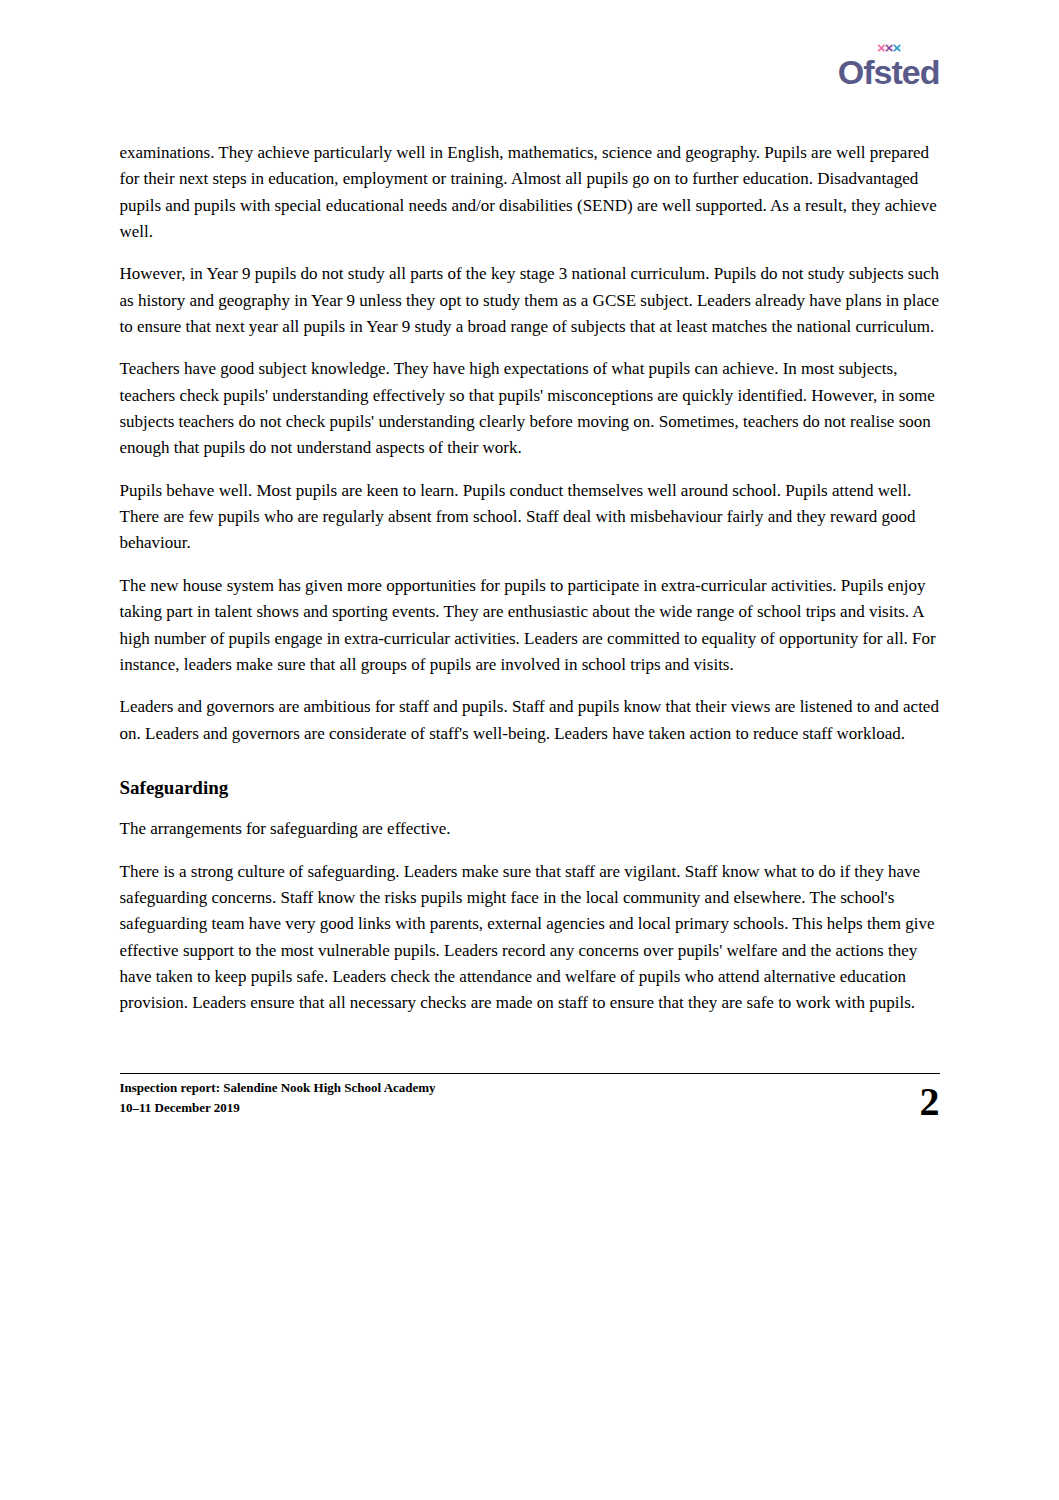×××
Ofsted
examinations. They achieve particularly well in English, mathematics, science and geography. Pupils are well prepared for their next steps in education, employment or training. Almost all pupils go on to further education. Disadvantaged pupils and pupils with special educational needs and/or disabilities (SEND) are well supported. As a result, they achieve well.
However, in Year 9 pupils do not study all parts of the key stage 3 national curriculum. Pupils do not study subjects such as history and geography in Year 9 unless they opt to study them as a GCSE subject. Leaders already have plans in place to ensure that next year all pupils in Year 9 study a broad range of subjects that at least matches the national curriculum.
Teachers have good subject knowledge. They have high expectations of what pupils can achieve. In most subjects, teachers check pupils' understanding effectively so that pupils' misconceptions are quickly identified. However, in some subjects teachers do not check pupils' understanding clearly before moving on. Sometimes, teachers do not realise soon enough that pupils do not understand aspects of their work.
Pupils behave well. Most pupils are keen to learn. Pupils conduct themselves well around school. Pupils attend well. There are few pupils who are regularly absent from school. Staff deal with misbehaviour fairly and they reward good behaviour.
The new house system has given more opportunities for pupils to participate in extra-curricular activities. Pupils enjoy taking part in talent shows and sporting events. They are enthusiastic about the wide range of school trips and visits. A high number of pupils engage in extra-curricular activities. Leaders are committed to equality of opportunity for all. For instance, leaders make sure that all groups of pupils are involved in school trips and visits.
Leaders and governors are ambitious for staff and pupils. Staff and pupils know that their views are listened to and acted on. Leaders and governors are considerate of staff's well-being. Leaders have taken action to reduce staff workload.
Safeguarding
The arrangements for safeguarding are effective.
There is a strong culture of safeguarding. Leaders make sure that staff are vigilant. Staff know what to do if they have safeguarding concerns. Staff know the risks pupils might face in the local community and elsewhere. The school's safeguarding team have very good links with parents, external agencies and local primary schools. This helps them give effective support to the most vulnerable pupils. Leaders record any concerns over pupils' welfare and the actions they have taken to keep pupils safe. Leaders check the attendance and welfare of pupils who attend alternative education provision. Leaders ensure that all necessary checks are made on staff to ensure that they are safe to work with pupils.
Inspection report: Salendine Nook High School Academy
10–11 December 2019
2